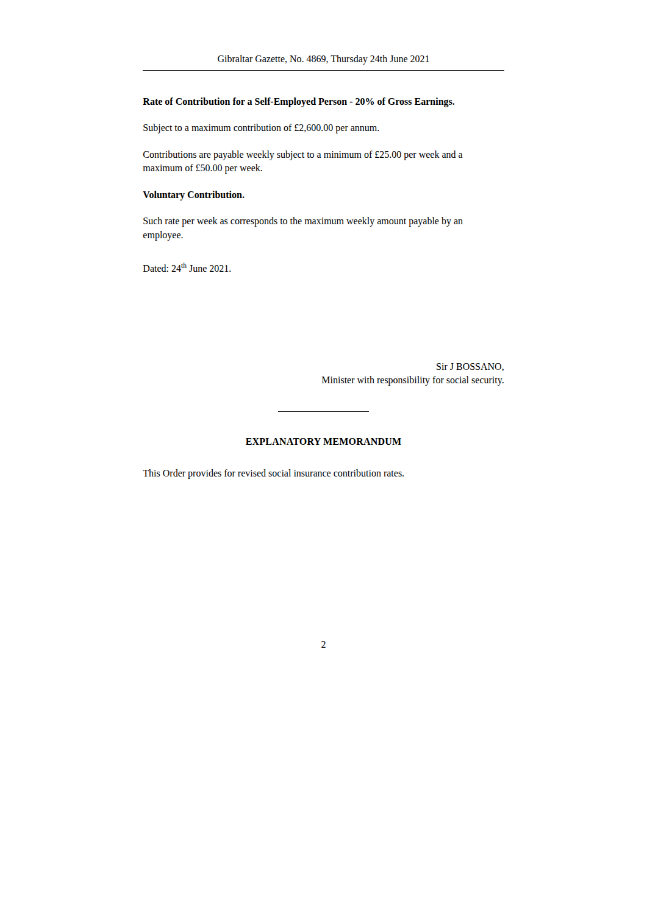Gibraltar Gazette, No. 4869, Thursday 24th June 2021
Rate of Contribution for a Self-Employed Person - 20% of Gross Earnings.
Subject to a maximum contribution of £2,600.00 per annum.
Contributions are payable weekly subject to a minimum of £25.00 per week and a maximum of £50.00 per week.
Voluntary Contribution.
Such rate per week as corresponds to the maximum weekly amount payable by an employee.
Dated: 24th June 2021.
Sir J BOSSANO,
Minister with responsibility for social security.
EXPLANATORY MEMORANDUM
This Order provides for revised social insurance contribution rates.
2